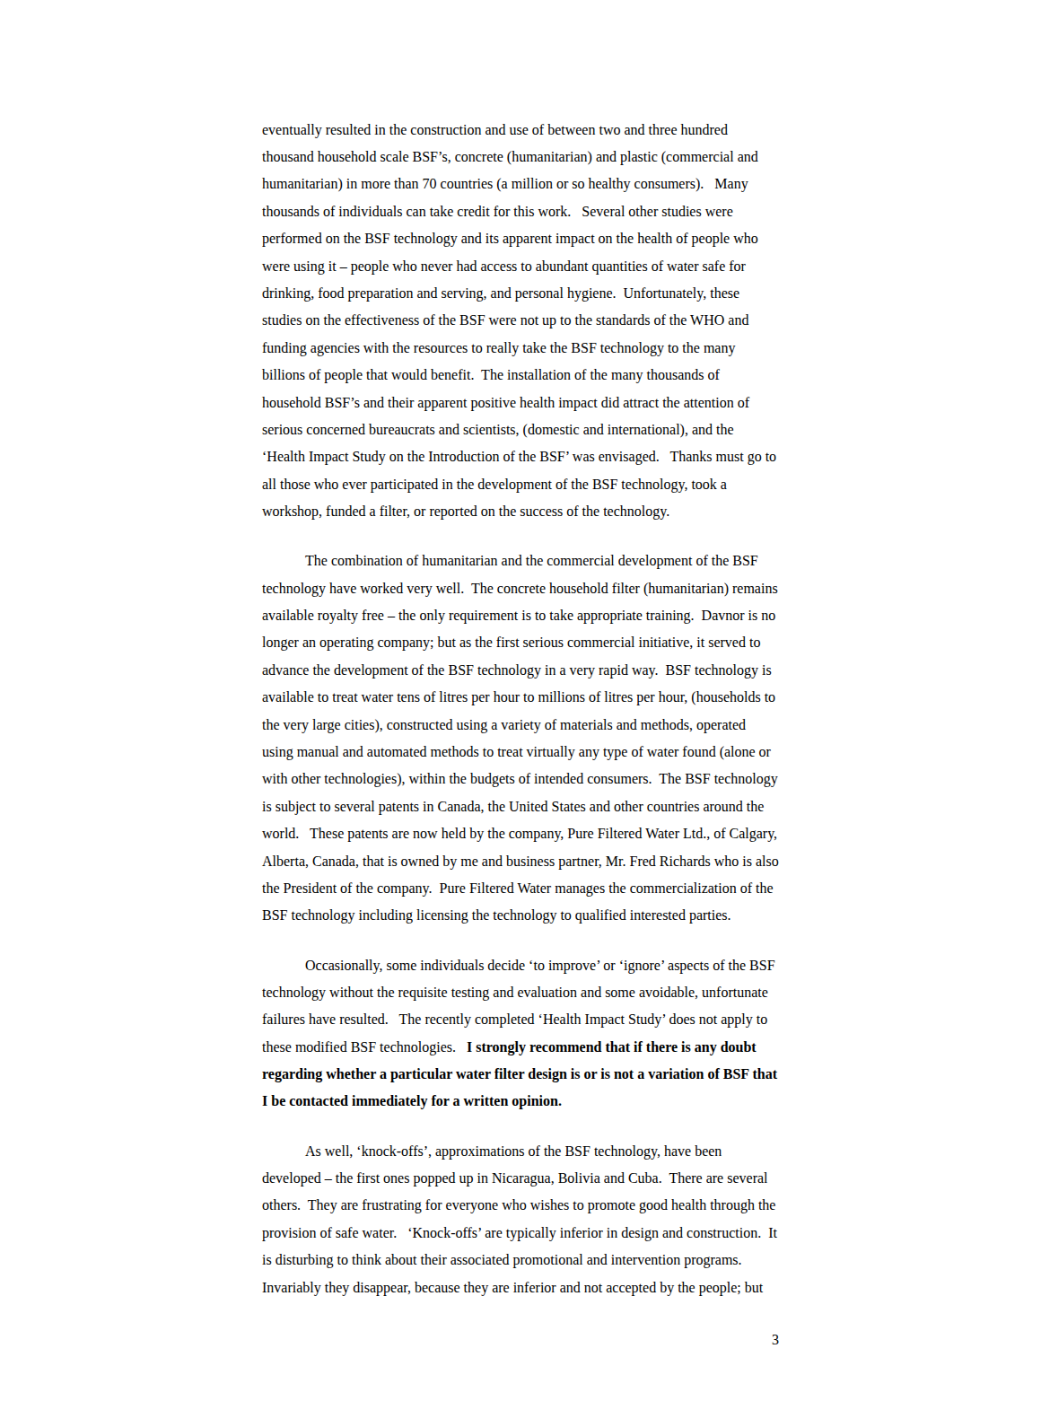eventually resulted in the construction and use of between two and three hundred thousand household scale BSF’s, concrete (humanitarian) and plastic (commercial and humanitarian) in more than 70 countries (a million or so healthy consumers). Many thousands of individuals can take credit for this work. Several other studies were performed on the BSF technology and its apparent impact on the health of people who were using it – people who never had access to abundant quantities of water safe for drinking, food preparation and serving, and personal hygiene. Unfortunately, these studies on the effectiveness of the BSF were not up to the standards of the WHO and funding agencies with the resources to really take the BSF technology to the many billions of people that would benefit. The installation of the many thousands of household BSF’s and their apparent positive health impact did attract the attention of serious concerned bureaucrats and scientists, (domestic and international), and the ‘Health Impact Study on the Introduction of the BSF’ was envisaged. Thanks must go to all those who ever participated in the development of the BSF technology, took a workshop, funded a filter, or reported on the success of the technology.
The combination of humanitarian and the commercial development of the BSF technology have worked very well. The concrete household filter (humanitarian) remains available royalty free – the only requirement is to take appropriate training. Davnor is no longer an operating company; but as the first serious commercial initiative, it served to advance the development of the BSF technology in a very rapid way. BSF technology is available to treat water tens of litres per hour to millions of litres per hour, (households to the very large cities), constructed using a variety of materials and methods, operated using manual and automated methods to treat virtually any type of water found (alone or with other technologies), within the budgets of intended consumers. The BSF technology is subject to several patents in Canada, the United States and other countries around the world. These patents are now held by the company, Pure Filtered Water Ltd., of Calgary, Alberta, Canada, that is owned by me and business partner, Mr. Fred Richards who is also the President of the company. Pure Filtered Water manages the commercialization of the BSF technology including licensing the technology to qualified interested parties.
Occasionally, some individuals decide ‘to improve’ or ‘ignore’ aspects of the BSF technology without the requisite testing and evaluation and some avoidable, unfortunate failures have resulted. The recently completed ‘Health Impact Study’ does not apply to these modified BSF technologies. I strongly recommend that if there is any doubt regarding whether a particular water filter design is or is not a variation of BSF that I be contacted immediately for a written opinion.
As well, ‘knock-offs’, approximations of the BSF technology, have been developed – the first ones popped up in Nicaragua, Bolivia and Cuba. There are several others. They are frustrating for everyone who wishes to promote good health through the provision of safe water. ‘Knock-offs’ are typically inferior in design and construction. It is disturbing to think about their associated promotional and intervention programs. Invariably they disappear, because they are inferior and not accepted by the people; but
3